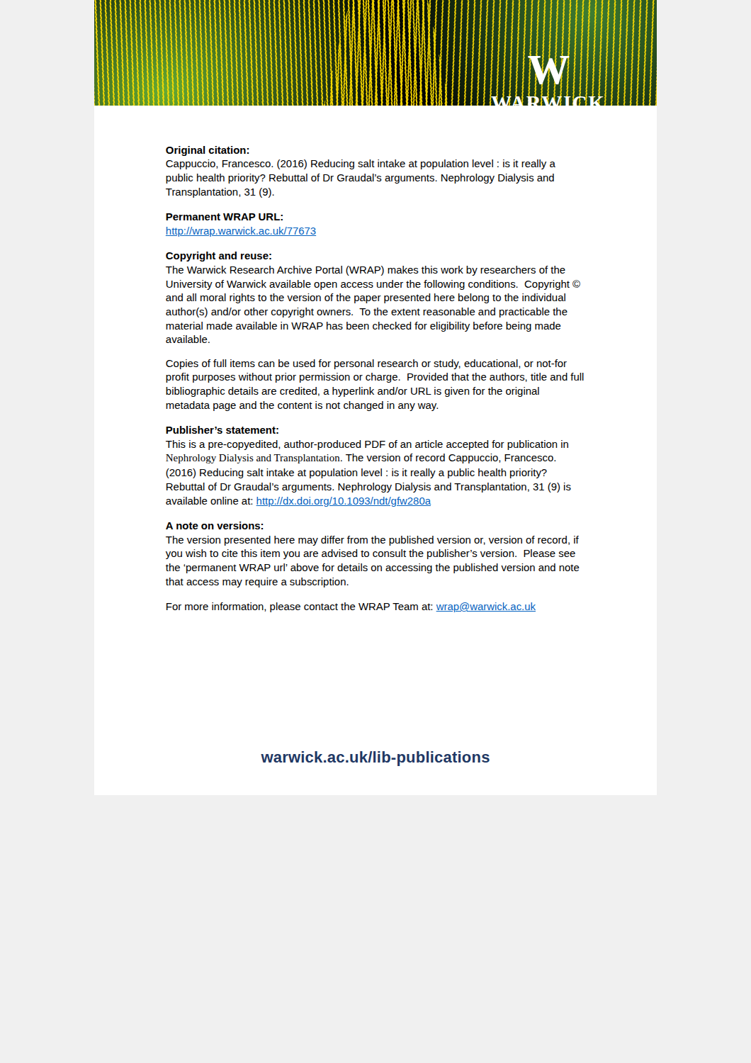W WARWICK
THE UNIVERSITY OF WARWICK
Original citation:
Cappuccio, Francesco. (2016) Reducing salt intake at population level : is it really a public health priority? Rebuttal of Dr Graudal’s arguments. Nephrology Dialysis and Transplantation, 31 (9).
Permanent WRAP URL:
http://wrap.warwick.ac.uk/77673
Copyright and reuse:
The Warwick Research Archive Portal (WRAP) makes this work by researchers of the University of Warwick available open access under the following conditions. Copyright © and all moral rights to the version of the paper presented here belong to the individual author(s) and/or other copyright owners. To the extent reasonable and practicable the material made available in WRAP has been checked for eligibility before being made available.
Copies of full items can be used for personal research or study, educational, or not-for profit purposes without prior permission or charge. Provided that the authors, title and full bibliographic details are credited, a hyperlink and/or URL is given for the original metadata page and the content is not changed in any way.
Publisher’s statement:
This is a pre-copyedited, author-produced PDF of an article accepted for publication in Nephrology Dialysis and Transplantation. The version of record Cappuccio, Francesco. (2016) Reducing salt intake at population level : is it really a public health priority? Rebuttal of Dr Graudal’s arguments. Nephrology Dialysis and Transplantation, 31 (9) is available online at: http://dx.doi.org/10.1093/ndt/gfw280a
A note on versions:
The version presented here may differ from the published version or, version of record, if you wish to cite this item you are advised to consult the publisher’s version. Please see the ‘permanent WRAP url’ above for details on accessing the published version and note that access may require a subscription.
For more information, please contact the WRAP Team at: wrap@warwick.ac.uk
warwick.ac.uk/lib-publications